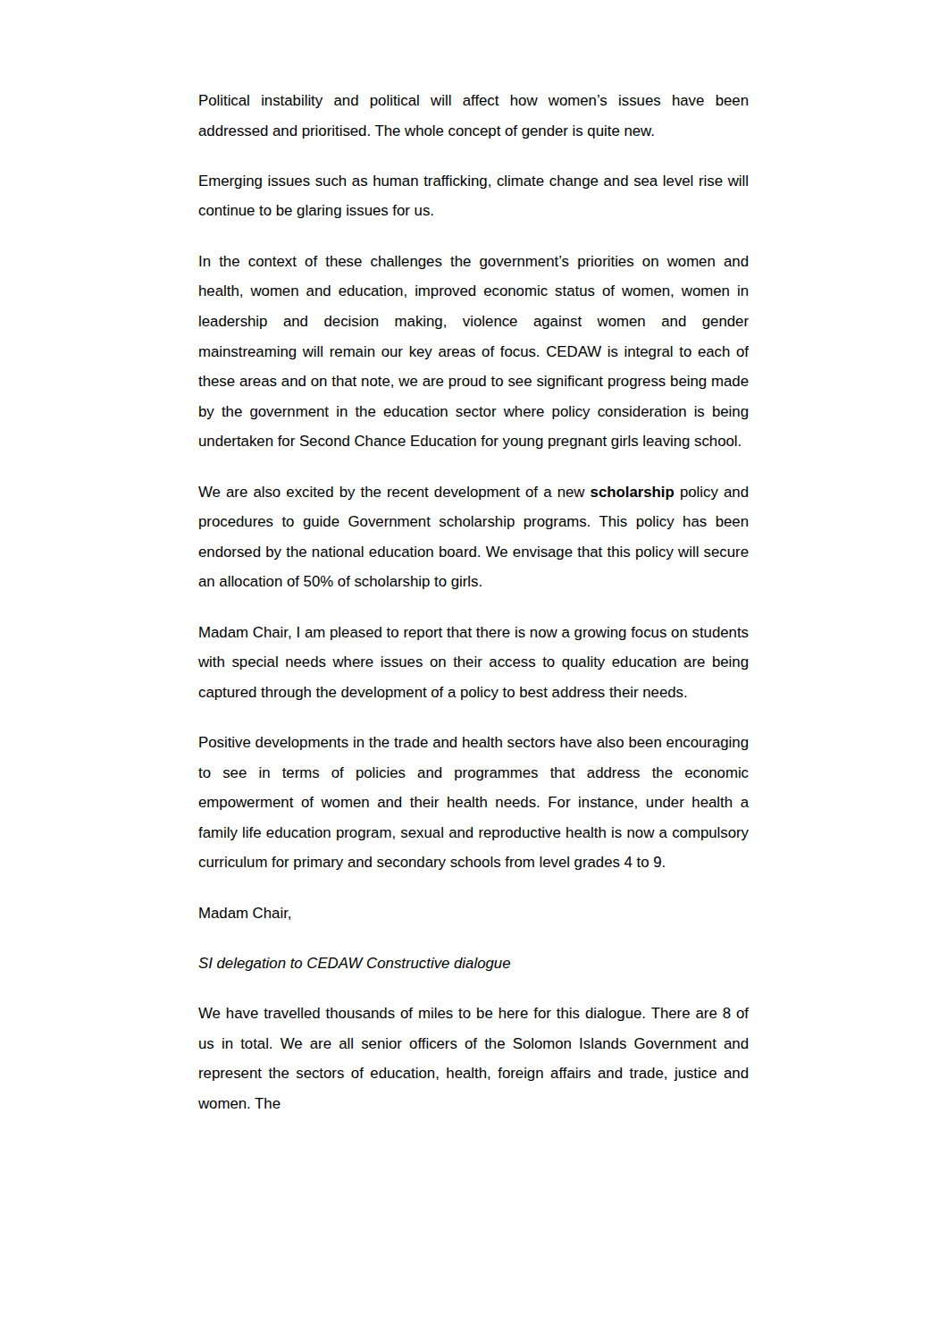Political instability and political will affect how women’s issues have been addressed and prioritised. The whole concept of gender is quite new.
Emerging issues such as human trafficking, climate change and sea level rise will continue to be glaring issues for us.
In the context of these challenges the government’s priorities on women and health, women and education, improved economic status of women, women in leadership and decision making, violence against women and gender mainstreaming will remain our key areas of focus. CEDAW is integral to each of these areas and on that note, we are proud to see significant progress being made by the government in the education sector where policy consideration is being undertaken for Second Chance Education for young pregnant girls leaving school.
We are also excited by the recent development of a new scholarship policy and procedures to guide Government scholarship programs. This policy has been endorsed by the national education board. We envisage that this policy will secure an allocation of 50% of scholarship to girls.
Madam Chair, I am pleased to report that there is now a growing focus on students with special needs where issues on their access to quality education are being captured through the development of a policy to best address their needs.
Positive developments in the trade and health sectors have also been encouraging to see in terms of policies and programmes that address the economic empowerment of women and their health needs. For instance, under health a family life education program, sexual and reproductive health is now a compulsory curriculum for primary and secondary schools from level grades 4 to 9.
Madam Chair,
SI delegation to CEDAW Constructive dialogue
We have travelled thousands of miles to be here for this dialogue. There are 8 of us in total. We are all senior officers of the Solomon Islands Government and represent the sectors of education, health, foreign affairs and trade, justice and women. The